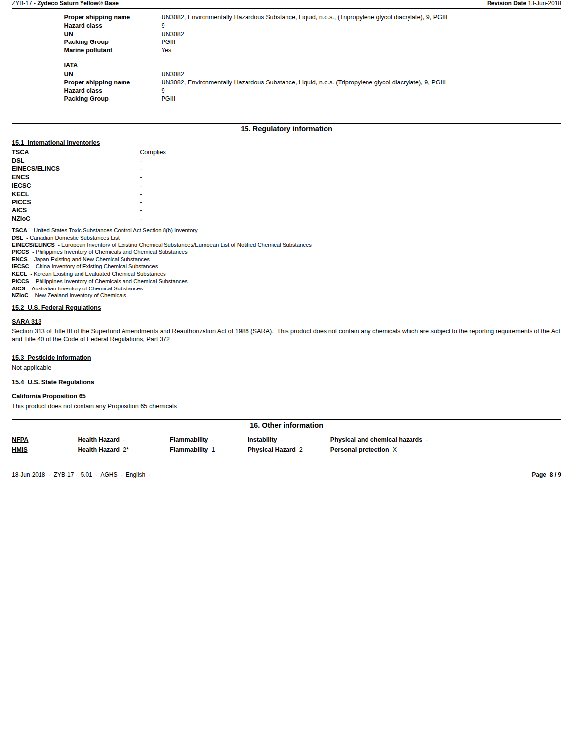ZYB-17 - Zydeco Saturn Yellow® Base
Revision Date 18-Jun-2018
Proper shipping name
UN3082, Environmentally Hazardous Substance, Liquid, n.o.s., (Tripropylene glycol diacrylate), 9, PGIII
Hazard class
9
UN
UN3082
Packing Group
PGIII
Marine pollutant
Yes
IATA
UN
UN3082
Proper shipping name
UN3082, Environmentally Hazardous Substance, Liquid, n.o.s. (Tripropylene glycol diacrylate), 9, PGIII
Hazard class
9
Packing Group
PGIII
15. Regulatory information
15.1 International Inventories
| TSCA | Complies |
| DSL | - |
| EINECS/ELINCS | - |
| ENCS | - |
| IECSC | - |
| KECL | - |
| PICCS | - |
| AICS | - |
| NZIoC | - |
TSCA - United States Toxic Substances Control Act Section 8(b) Inventory
DSL - Canadian Domestic Substances List
EINECS/ELINCS - European Inventory of Existing Chemical Substances/European List of Notified Chemical Substances
PICCS - Philippines Inventory of Chemicals and Chemical Substances
ENCS - Japan Existing and New Chemical Substances
IECSC - China Inventory of Existing Chemical Substances
KECL - Korean Existing and Evaluated Chemical Substances
PICCS - Philippines Inventory of Chemicals and Chemical Substances
AICS - Australian Inventory of Chemical Substances
NZIoC - New Zealand Inventory of Chemicals
15.2 U.S. Federal Regulations
SARA 313
Section 313 of Title III of the Superfund Amendments and Reauthorization Act of 1986 (SARA). This product does not contain any chemicals which are subject to the reporting requirements of the Act and Title 40 of the Code of Federal Regulations, Part 372
15.3 Pesticide Information
Not applicable
15.4 U.S. State Regulations
California Proposition 65
This product does not contain any Proposition 65 chemicals
16. Other information
| NFPA | Health Hazard - | Flammability - | Instability - | Physical and chemical hazards - |
| HMIS | Health Hazard 2* | Flammability 1 | Physical Hazard 2 | Personal protection X |
18-Jun-2018 - ZYB-17 - 5.01 - AGHS - English -
Page 8 / 9